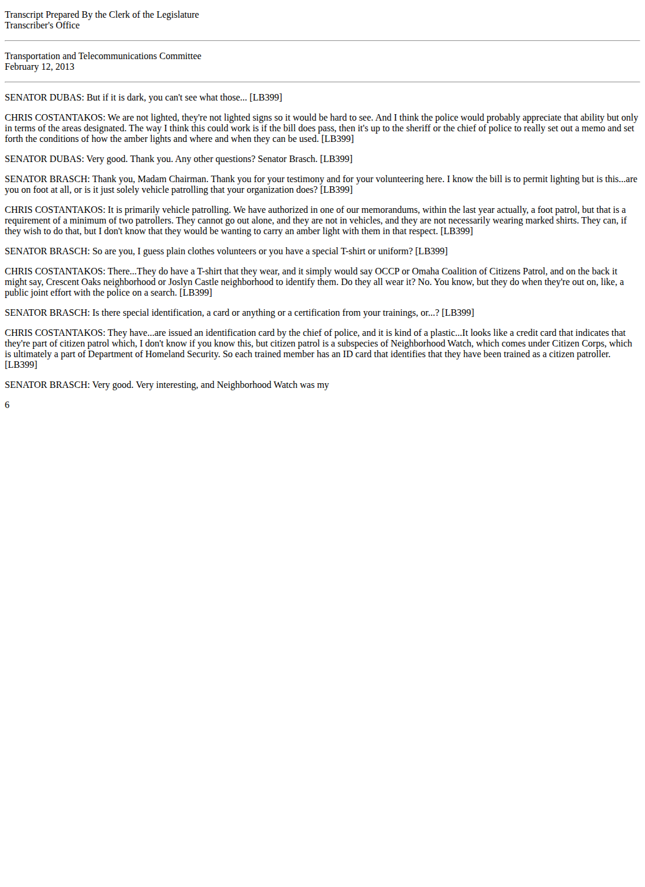Transcript Prepared By the Clerk of the Legislature
Transcriber's Office
Transportation and Telecommunications Committee
February 12, 2013
SENATOR DUBAS: But if it is dark, you can't see what those... [LB399]
CHRIS COSTANTAKOS: We are not lighted, they're not lighted signs so it would be hard to see. And I think the police would probably appreciate that ability but only in terms of the areas designated. The way I think this could work is if the bill does pass, then it's up to the sheriff or the chief of police to really set out a memo and set forth the conditions of how the amber lights and where and when they can be used. [LB399]
SENATOR DUBAS: Very good. Thank you. Any other questions? Senator Brasch. [LB399]
SENATOR BRASCH: Thank you, Madam Chairman. Thank you for your testimony and for your volunteering here. I know the bill is to permit lighting but is this...are you on foot at all, or is it just solely vehicle patrolling that your organization does? [LB399]
CHRIS COSTANTAKOS: It is primarily vehicle patrolling. We have authorized in one of our memorandums, within the last year actually, a foot patrol, but that is a requirement of a minimum of two patrollers. They cannot go out alone, and they are not in vehicles, and they are not necessarily wearing marked shirts. They can, if they wish to do that, but I don't know that they would be wanting to carry an amber light with them in that respect. [LB399]
SENATOR BRASCH: So are you, I guess plain clothes volunteers or you have a special T-shirt or uniform? [LB399]
CHRIS COSTANTAKOS: There...They do have a T-shirt that they wear, and it simply would say OCCP or Omaha Coalition of Citizens Patrol, and on the back it might say, Crescent Oaks neighborhood or Joslyn Castle neighborhood to identify them. Do they all wear it? No. You know, but they do when they're out on, like, a public joint effort with the police on a search. [LB399]
SENATOR BRASCH: Is there special identification, a card or anything or a certification from your trainings, or...? [LB399]
CHRIS COSTANTAKOS: They have...are issued an identification card by the chief of police, and it is kind of a plastic...It looks like a credit card that indicates that they're part of citizen patrol which, I don't know if you know this, but citizen patrol is a subspecies of Neighborhood Watch, which comes under Citizen Corps, which is ultimately a part of Department of Homeland Security. So each trained member has an ID card that identifies that they have been trained as a citizen patroller. [LB399]
SENATOR BRASCH: Very good. Very interesting, and Neighborhood Watch was my
6